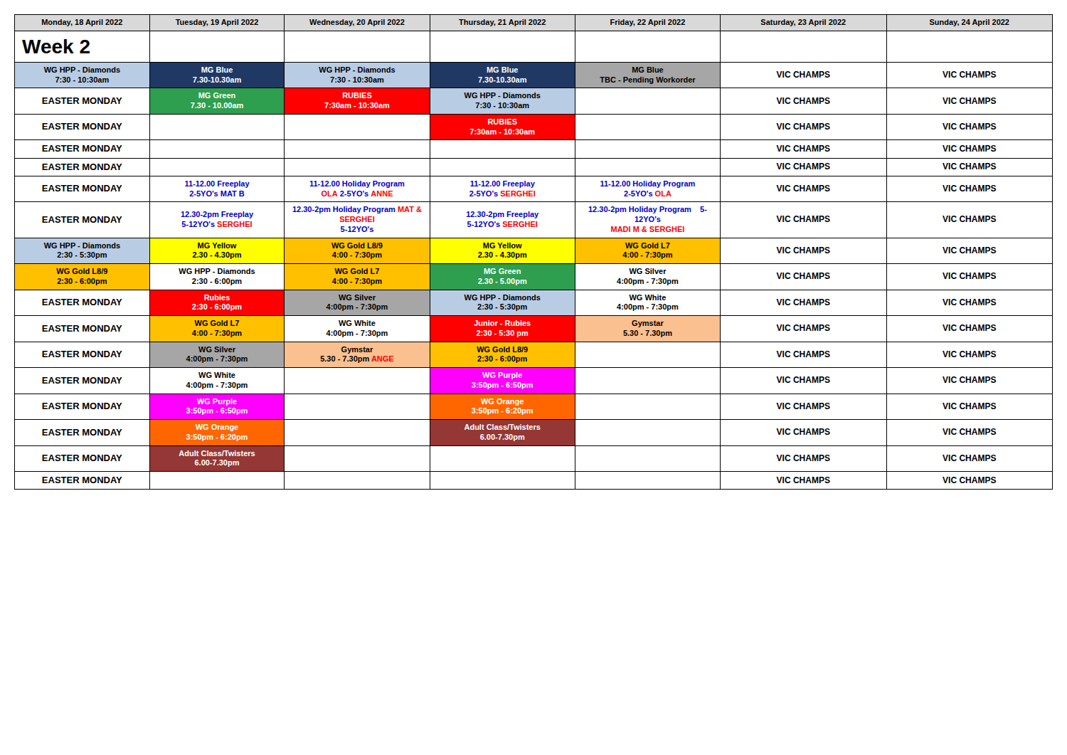| Week 2 | | | | | | |
| Monday, 18 April 2022 | Tuesday, 19 April 2022 | Wednesday, 20 April 2022 | Thursday, 21 April 2022 | Friday, 22 April 2022 | Saturday, 23 April 2022 | Sunday, 24 April 2022 |
| WG HPP - Diamonds 7:30 - 10:30am | MG Blue 7.30-10.30am | WG HPP - Diamonds 7:30 - 10:30am | MG Blue 7.30-10.30am | MG Blue TBC - Pending Workorder | VIC CHAMPS | VIC CHAMPS |
| EASTER MONDAY | MG Green 7.30 - 10.00am | RUBIES 7:30am - 10:30am | WG HPP - Diamonds 7:30 - 10:30am | | VIC CHAMPS | VIC CHAMPS |
| EASTER MONDAY | | | RUBIES 7:30am - 10:30am | | VIC CHAMPS | VIC CHAMPS |
| EASTER MONDAY | | | | | VIC CHAMPS | VIC CHAMPS |
| EASTER MONDAY | | | | | VIC CHAMPS | VIC CHAMPS |
| EASTER MONDAY | 11-12.00 Freeplay 2-5YO's MAT B | 11-12.00 Holiday Program OLA 2-5YO's ANNE | 11-12.00 Freeplay 2-5YO's SERGHEI | 11-12.00 Holiday Program 2-5YO's OLA | VIC CHAMPS | VIC CHAMPS |
| EASTER MONDAY | 12.30-2pm Freeplay 5-12YO's SERGHEI | 12.30-2pm Holiday Program MAT & SERGHEI 5-12YO's | 12.30-2pm Freeplay 5-12YO's SERGHEI | 12.30-2pm Holiday Program 5-12YO's MADI M & SERGHEI | VIC CHAMPS | VIC CHAMPS |
| WG HPP - Diamonds 2:30 - 5:30pm | MG Yellow 2.30 - 4.30pm | WG Gold L8/9 4:00 - 7:30pm | MG Yellow 2.30 - 4.30pm | WG Gold L7 4:00 - 7:30pm | VIC CHAMPS | VIC CHAMPS |
| WG Gold L8/9 2:30 - 6:00pm | WG HPP - Diamonds 2:30 - 6:00pm | WG Gold L7 4:00 - 7:30pm | MG Green 2.30 - 5.00pm | WG Silver 4:00pm - 7:30pm | VIC CHAMPS | VIC CHAMPS |
| EASTER MONDAY | Rubies 2:30 - 6:00pm | WG Silver 4:00pm - 7:30pm | WG HPP - Diamonds 2:30 - 5:30pm | WG White 4:00pm - 7:30pm | VIC CHAMPS | VIC CHAMPS |
| EASTER MONDAY | WG Gold L7 4:00 - 7:30pm | WG White 4:00pm - 7:30pm | Junior - Rubies 2:30 - 5:30 pm | Gymstar 5.30 - 7.30pm | VIC CHAMPS | VIC CHAMPS |
| EASTER MONDAY | WG Silver 4:00pm - 7:30pm | Gymstar 5.30 - 7.30pm ANGE | WG Gold L8/9 2:30 - 6:00pm | | VIC CHAMPS | VIC CHAMPS |
| EASTER MONDAY | WG White 4:00pm - 7:30pm | | WG Purple 3:50pm - 6:50pm | | VIC CHAMPS | VIC CHAMPS |
| EASTER MONDAY | WG Purple 3:50pm - 6:50pm | | WG Orange 3:50pm - 6:20pm | | VIC CHAMPS | VIC CHAMPS |
| EASTER MONDAY | WG Orange 3:50pm - 6:20pm | | Adult Class/Twisters 6.00-7.30pm | | VIC CHAMPS | VIC CHAMPS |
| EASTER MONDAY | Adult Class/Twisters 6.00-7.30pm | | | | VIC CHAMPS | VIC CHAMPS |
| EASTER MONDAY | | | | | VIC CHAMPS | VIC CHAMPS |